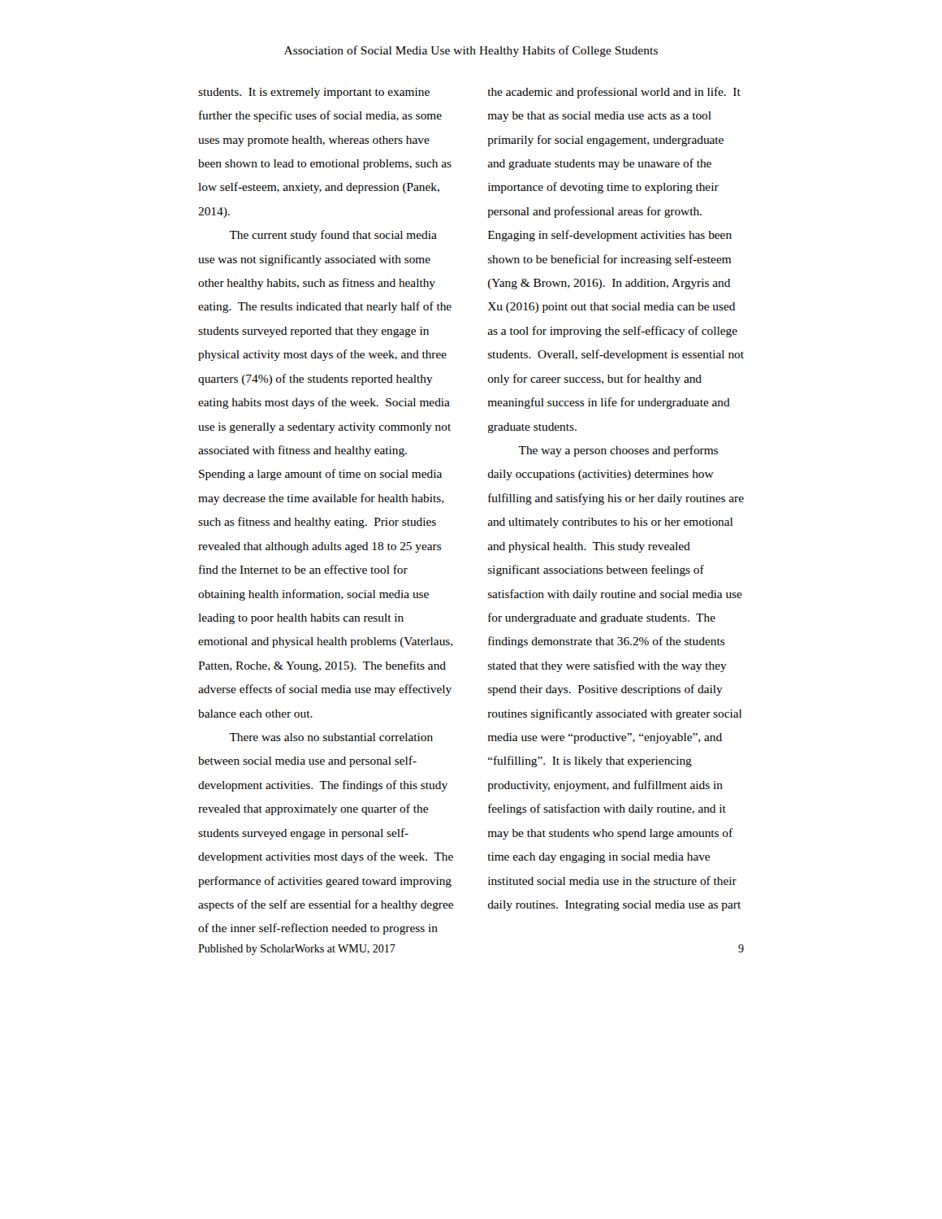Association of Social Media Use with Healthy Habits of College Students
students. It is extremely important to examine further the specific uses of social media, as some uses may promote health, whereas others have been shown to lead to emotional problems, such as low self-esteem, anxiety, and depression (Panek, 2014).
The current study found that social media use was not significantly associated with some other healthy habits, such as fitness and healthy eating. The results indicated that nearly half of the students surveyed reported that they engage in physical activity most days of the week, and three quarters (74%) of the students reported healthy eating habits most days of the week. Social media use is generally a sedentary activity commonly not associated with fitness and healthy eating. Spending a large amount of time on social media may decrease the time available for health habits, such as fitness and healthy eating. Prior studies revealed that although adults aged 18 to 25 years find the Internet to be an effective tool for obtaining health information, social media use leading to poor health habits can result in emotional and physical health problems (Vaterlaus, Patten, Roche, & Young, 2015). The benefits and adverse effects of social media use may effectively balance each other out.
There was also no substantial correlation between social media use and personal self-development activities. The findings of this study revealed that approximately one quarter of the students surveyed engage in personal self-development activities most days of the week. The performance of activities geared toward improving aspects of the self are essential for a healthy degree of the inner self-reflection needed to progress in the academic and professional world and in life. It may be that as social media use acts as a tool primarily for social engagement, undergraduate and graduate students may be unaware of the importance of devoting time to exploring their personal and professional areas for growth. Engaging in self-development activities has been shown to be beneficial for increasing self-esteem (Yang & Brown, 2016). In addition, Argyris and Xu (2016) point out that social media can be used as a tool for improving the self-efficacy of college students. Overall, self-development is essential not only for career success, but for healthy and meaningful success in life for undergraduate and graduate students.
The way a person chooses and performs daily occupations (activities) determines how fulfilling and satisfying his or her daily routines are and ultimately contributes to his or her emotional and physical health. This study revealed significant associations between feelings of satisfaction with daily routine and social media use for undergraduate and graduate students. The findings demonstrate that 36.2% of the students stated that they were satisfied with the way they spend their days. Positive descriptions of daily routines significantly associated with greater social media use were “productive”, “enjoyable”, and “fulfilling”. It is likely that experiencing productivity, enjoyment, and fulfillment aids in feelings of satisfaction with daily routine, and it may be that students who spend large amounts of time each day engaging in social media have instituted social media use in the structure of their daily routines. Integrating social media use as part
Published by ScholarWorks at WMU, 2017 9